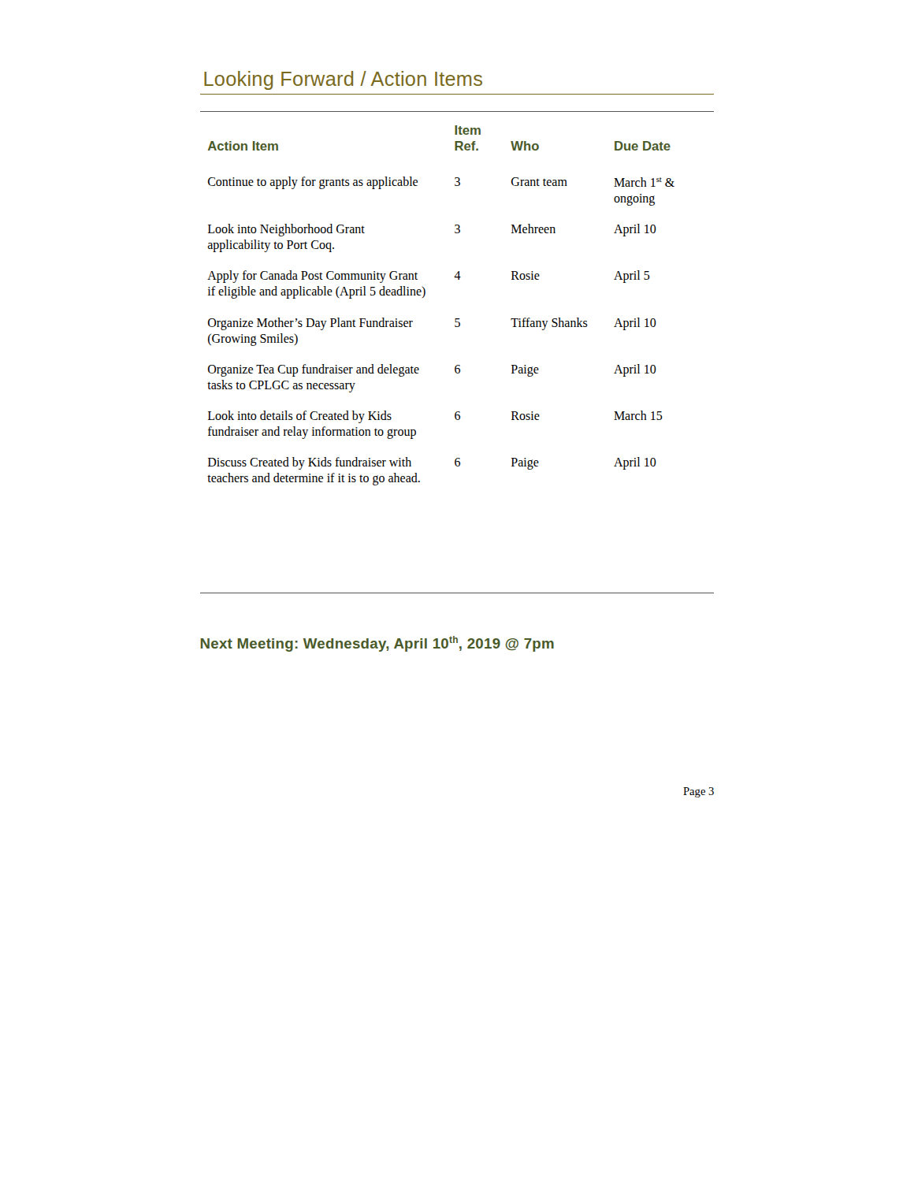Looking Forward / Action Items
| Action Item | Item Ref. | Who | Due Date |
| --- | --- | --- | --- |
| Continue to apply for grants as applicable | 3 | Grant team | March 1 st & ongoing |
| Look into Neighborhood Grant applicability to Port Coq. | 3 | Mehreen | April 10 |
| Apply for Canada Post Community Grant if eligible and applicable (April 5 deadline) | 4 | Rosie | April 5 |
| Organize Mother’s Day Plant Fundraiser (Growing Smiles) | 5 | Tiffany Shanks | April 10 |
| Organize Tea Cup fundraiser and delegate tasks to CPLGC as necessary | 6 | Paige | April 10 |
| Look into details of Created by Kids fundraiser and relay information to group | 6 | Rosie | March 15 |
| Discuss Created by Kids fundraiser with teachers and determine if it is to go ahead. | 6 | Paige | April 10 |
Next Meeting: Wednesday, April 10th, 2019 @ 7pm
Page 3